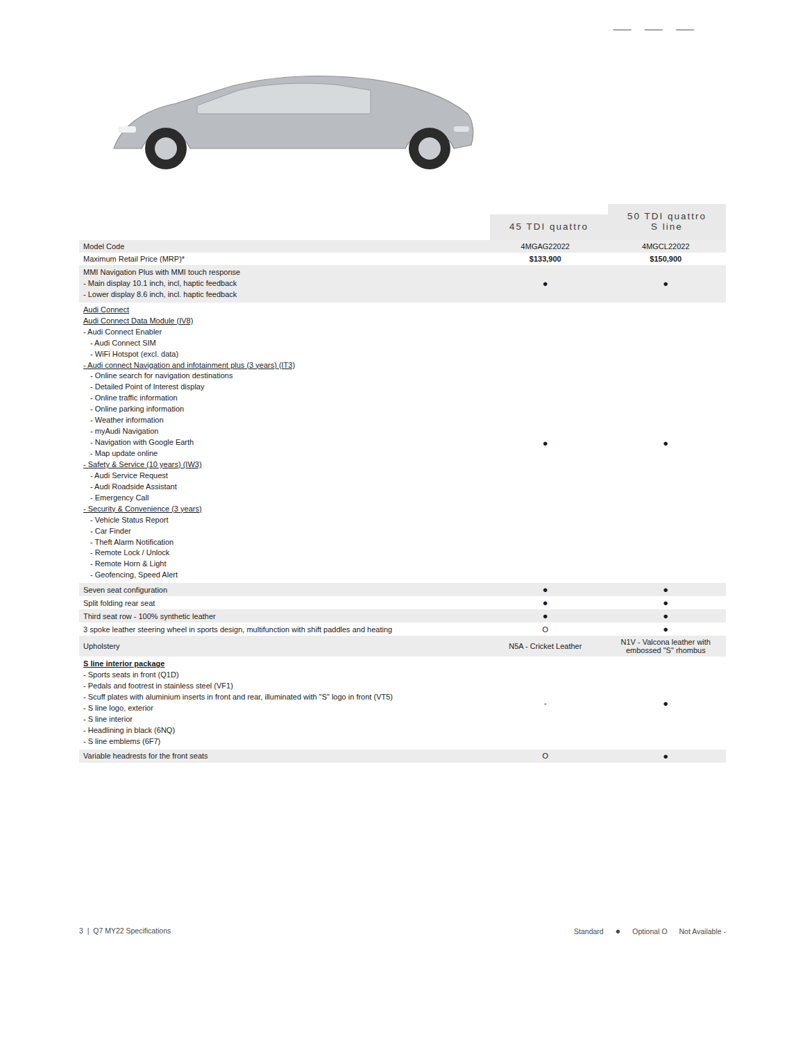— — —
45 TDI quattro
50 TDI quattro
S line
| Model Code | 4MGAG22022 | 4MGCL22022 |
| Maximum Retail Price (MRP)* | $133,900 | $150,900 |
| MMI Navigation Plus with MMI touch response - Main display 10.1 inch, incl, haptic feedback - Lower display 8.6 inch, incl. haptic feedback | ● | ● |
| Audi Connect Audi Connect Data Module (IV8) - Audi Connect Enabler - Audi Connect SIM - WiFi Hotspot (excl. data) - Audi connect Navigation and infotainment plus (3 years) (IT3) - Online search for navigation destinations - Detailed Point of Interest display - Online traffic information - Online parking information - Weather information - myAudi Navigation - Navigation with Google Earth - Map update online - Safety & Service (10 years) (IW3) - Audi Service Request - Audi Roadside Assistant - Emergency Call - Security & Convenience (3 years) - Vehicle Status Report - Car Finder - Theft Alarm Notification - Remote Lock / Unlock - Remote Horn & Light - Geofencing, Speed Alert | ● | ● |
| Seven seat configuration | ● | ● |
| Split folding rear seat | ● | ● |
| Third seat row - 100% synthetic leather | ● | ● |
| 3 spoke leather steering wheel in sports design, multifunction with shift paddles and heating | O | ● |
| Upholstery | N5A - Cricket Leather | N1V - Valcona leather with embossed "S" rhombus |
| S line interior package - Sports seats in front (Q1D) - Pedals and footrest in stainless steel (VF1) - Scuff plates with aluminium inserts in front and rear, illuminated with "S" logo in front (VT5) - S line logo, exterior - S line interior - Headlining in black (6NQ) - S line emblems (6F7) | - | ● |
| Variable headrests for the front seats | O | ● |
3 | Q7 MY22 Specifications
Standard ● Optional O Not Available -